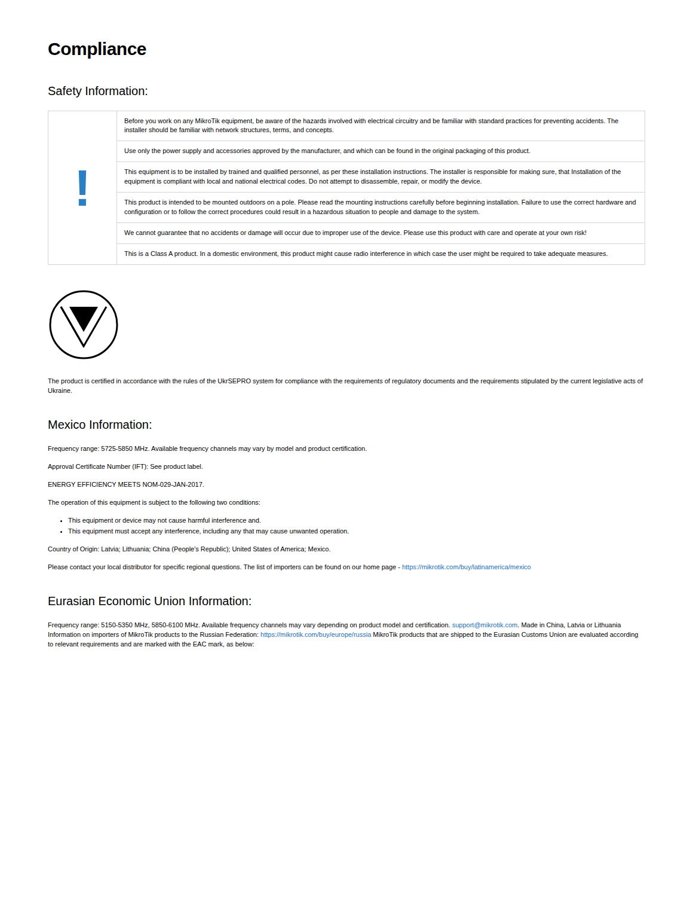Compliance
Safety Information:
| ! | Before you work on any MikroTik equipment, be aware of the hazards involved with electrical circuitry and be familiar with standard practices for preventing accidents. The installer should be familiar with network structures, terms, and concepts. |
| Use only the power supply and accessories approved by the manufacturer, and which can be found in the original packaging of this product. |
| This equipment is to be installed by trained and qualified personnel, as per these installation instructions. The installer is responsible for making sure, that Installation of the equipment is compliant with local and national electrical codes. Do not attempt to disassemble, repair, or modify the device. |
| This product is intended to be mounted outdoors on a pole. Please read the mounting instructions carefully before beginning installation. Failure to use the correct hardware and configuration or to follow the correct procedures could result in a hazardous situation to people and damage to the system. |
| We cannot guarantee that no accidents or damage will occur due to improper use of the device. Please use this product with care and operate at your own risk! |
| This is a Class A product. In a domestic environment, this product might cause radio interference in which case the user might be required to take adequate measures. |
The product is certified in accordance with the rules of the UkrSEPRO system for compliance with the requirements of regulatory documents and the requirements stipulated by the current legislative acts of Ukraine.
Mexico Information:
Frequency range: 5725-5850 MHz. Available frequency channels may vary by model and product certification.
Approval Certificate Number (IFT): See product label.
ENERGY EFFICIENCY MEETS NOM-029-JAN-2017.
The operation of this equipment is subject to the following two conditions:
This equipment or device may not cause harmful interference and.
This equipment must accept any interference, including any that may cause unwanted operation.
Country of Origin: Latvia; Lithuania; China (People's Republic); United States of America; Mexico.
Please contact your local distributor for specific regional questions. The list of importers can be found on our home page - https://mikrotik.com/buy/latinamerica/mexico
Eurasian Economic Union Information:
Frequency range: 5150-5350 MHz, 5850-6100 MHz. Available frequency channels may vary depending on product model and certification. support@mikrotik.com. Made in China, Latvia or Lithuania Information on importers of MikroTik products to the Russian Federation: https://mikrotik.com/buy/europe/russia MikroTik products that are shipped to the Eurasian Customs Union are evaluated according to relevant requirements and are marked with the EAC mark, as below: